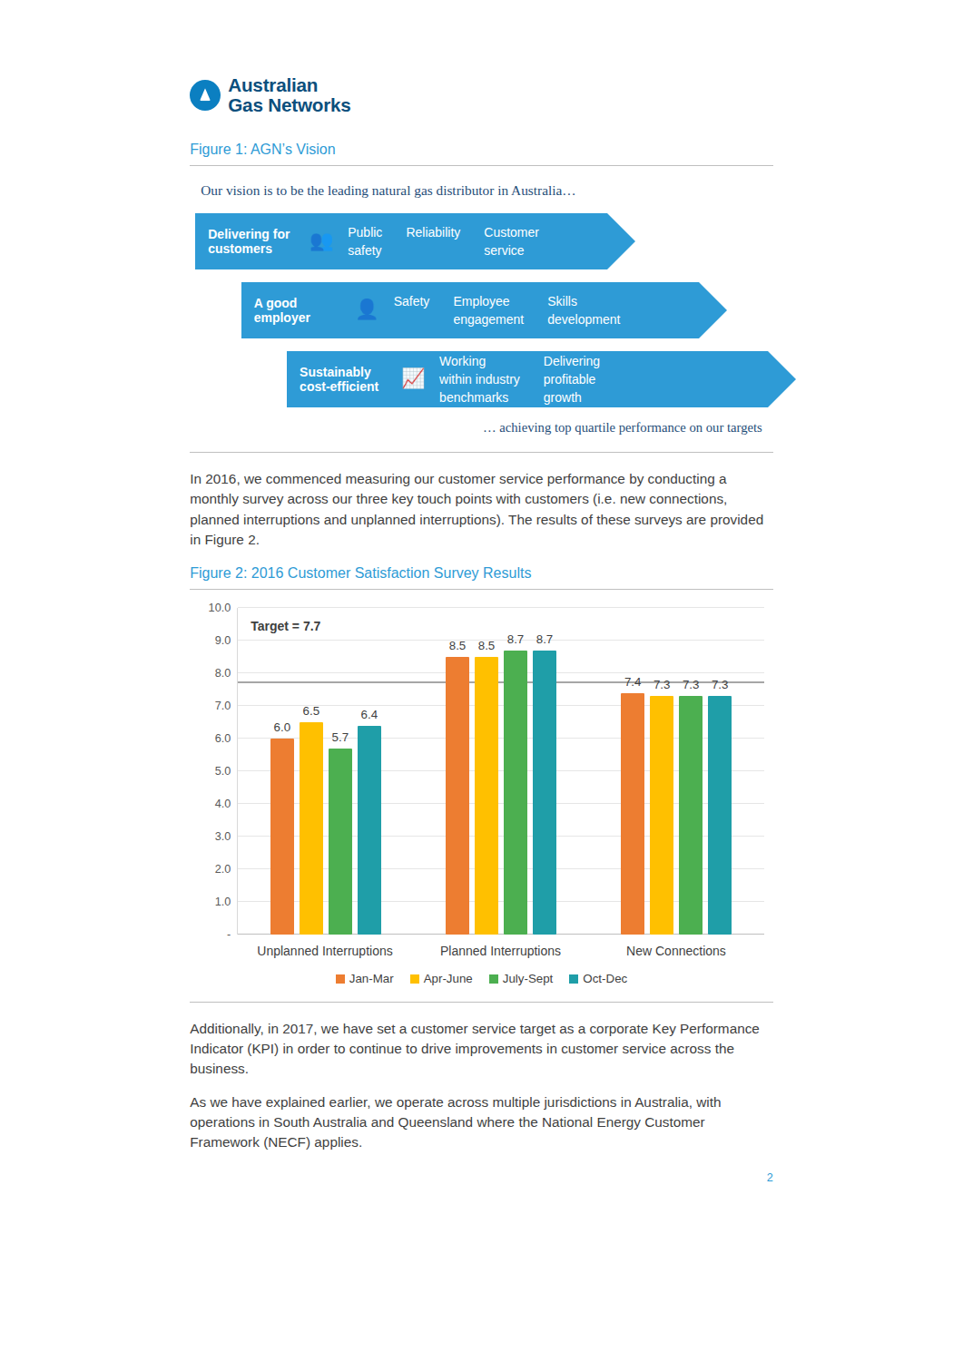Australian
Gas Networks
Figure 1: AGN’s Vision
Our vision is to be the leading natural gas distributor in Australia…
Delivering for
customers
👥
Public
safety Reliability Customer
service
A good
employer
👤
Safety Employee
engagement Skills
development
Sustainably
cost-efficient
📈
Working
within industry
benchmarks Delivering
profitable
growth
… achieving top quartile performance on our targets
In 2016, we commenced measuring our customer service performance by conducting a monthly survey across our three key touch points with customers (i.e. new connections, planned interruptions and unplanned interruptions). The results of these surveys are provided in Figure 2.
Figure 2: 2016 Customer Satisfaction Survey Results
10.0
9.0
8.0
7.0
6.0
5.0
4.0
3.0
2.0
1.0
-
Target = 7.7
6.0
6.5
5.7
6.4
8.5
8.5
8.7
8.7
7.4
7.3
7.3
7.3
Unplanned Interruptions
Planned Interruptions
New Connections
Jan-Mar Apr-June July-Sept Oct-Dec
Additionally, in 2017, we have set a customer service target as a corporate Key Performance Indicator (KPI) in order to continue to drive improvements in customer service across the business.
As we have explained earlier, we operate across multiple jurisdictions in Australia, with operations in South Australia and Queensland where the National Energy Customer Framework (NECF) applies.
2